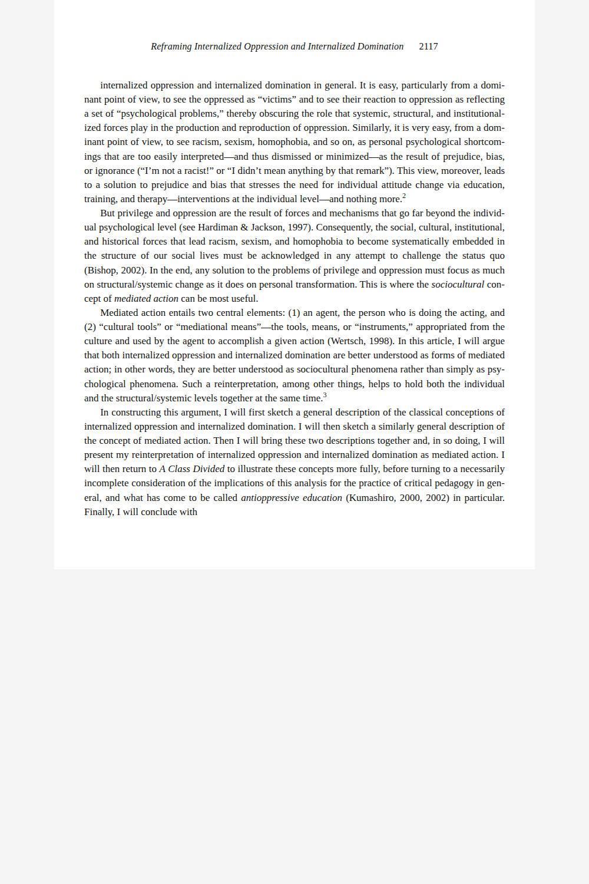Reframing Internalized Oppression and Internalized Domination2117
internalized oppression and internalized domination in general. It is easy, particularly from a dominant point of view, to see the oppressed as “victims” and to see their reaction to oppression as reflecting a set of “psychological problems,” thereby obscuring the role that systemic, structural, and institutionalized forces play in the production and reproduction of oppression. Similarly, it is very easy, from a dominant point of view, to see racism, sexism, homophobia, and so on, as personal psychological shortcomings that are too easily interpreted—and thus dismissed or minimized—as the result of prejudice, bias, or ignorance (“I’m not a racist!” or “I didn’t mean anything by that remark”). This view, moreover, leads to a solution to prejudice and bias that stresses the need for individual attitude change via education, training, and therapy—interventions at the individual level—and nothing more.2
But privilege and oppression are the result of forces and mechanisms that go far beyond the individual psychological level (see Hardiman & Jackson, 1997). Consequently, the social, cultural, institutional, and historical forces that lead racism, sexism, and homophobia to become systematically embedded in the structure of our social lives must be acknowledged in any attempt to challenge the status quo (Bishop, 2002). In the end, any solution to the problems of privilege and oppression must focus as much on structural/systemic change as it does on personal transformation. This is where the sociocultural concept of mediated action can be most useful.
Mediated action entails two central elements: (1) an agent, the person who is doing the acting, and (2) “cultural tools” or “mediational means”—the tools, means, or “instruments,” appropriated from the culture and used by the agent to accomplish a given action (Wertsch, 1998). In this article, I will argue that both internalized oppression and internalized domination are better understood as forms of mediated action; in other words, they are better understood as sociocultural phenomena rather than simply as psychological phenomena. Such a reinterpretation, among other things, helps to hold both the individual and the structural/systemic levels together at the same time.3
In constructing this argument, I will first sketch a general description of the classical conceptions of internalized oppression and internalized domination. I will then sketch a similarly general description of the concept of mediated action. Then I will bring these two descriptions together and, in so doing, I will present my reinterpretation of internalized oppression and internalized domination as mediated action. I will then return to A Class Divided to illustrate these concepts more fully, before turning to a necessarily incomplete consideration of the implications of this analysis for the practice of critical pedagogy in general, and what has come to be called antioppressive education (Kumashiro, 2000, 2002) in particular. Finally, I will conclude with